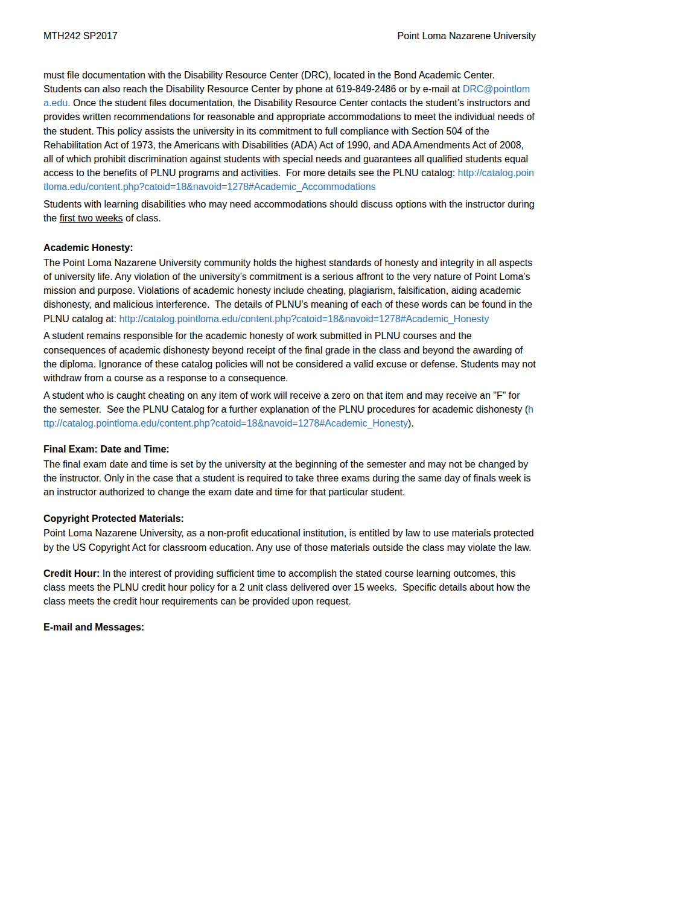MTH242 SP2017
Point Loma Nazarene University
must file documentation with the Disability Resource Center (DRC), located in the Bond Academic Center. Students can also reach the Disability Resource Center by phone at 619-849-2486 or by e-mail at DRC@pointloma.edu. Once the student files documentation, the Disability Resource Center contacts the student’s instructors and provides written recommendations for reasonable and appropriate accommodations to meet the individual needs of the student. This policy assists the university in its commitment to full compliance with Section 504 of the Rehabilitation Act of 1973, the Americans with Disabilities (ADA) Act of 1990, and ADA Amendments Act of 2008, all of which prohibit discrimination against students with special needs and guarantees all qualified students equal access to the benefits of PLNU programs and activities. For more details see the PLNU catalog: http://catalog.pointloma.edu/content.php?catoid=18&navoid=1278#Academic_Accommodations
Students with learning disabilities who may need accommodations should discuss options with the instructor during the first two weeks of class.
Academic Honesty:
The Point Loma Nazarene University community holds the highest standards of honesty and integrity in all aspects of university life. Any violation of the university’s commitment is a serious affront to the very nature of Point Loma’s mission and purpose. Violations of academic honesty include cheating, plagiarism, falsification, aiding academic dishonesty, and malicious interference. The details of PLNU’s meaning of each of these words can be found in the PLNU catalog at: http://catalog.pointloma.edu/content.php?catoid=18&navoid=1278#Academic_Honesty
A student remains responsible for the academic honesty of work submitted in PLNU courses and the consequences of academic dishonesty beyond receipt of the final grade in the class and beyond the awarding of the diploma. Ignorance of these catalog policies will not be considered a valid excuse or defense. Students may not withdraw from a course as a response to a consequence.
A student who is caught cheating on any item of work will receive a zero on that item and may receive an "F" for the semester. See the PLNU Catalog for a further explanation of the PLNU procedures for academic dishonesty (http://catalog.pointloma.edu/content.php?catoid=18&navoid=1278#Academic_Honesty).
Final Exam: Date and Time:
The final exam date and time is set by the university at the beginning of the semester and may not be changed by the instructor. Only in the case that a student is required to take three exams during the same day of finals week is an instructor authorized to change the exam date and time for that particular student.
Copyright Protected Materials:
Point Loma Nazarene University, as a non-profit educational institution, is entitled by law to use materials protected by the US Copyright Act for classroom education. Any use of those materials outside the class may violate the law.
Credit Hour: In the interest of providing sufficient time to accomplish the stated course learning outcomes, this class meets the PLNU credit hour policy for a 2 unit class delivered over 15 weeks. Specific details about how the class meets the credit hour requirements can be provided upon request.
E-mail and Messages: